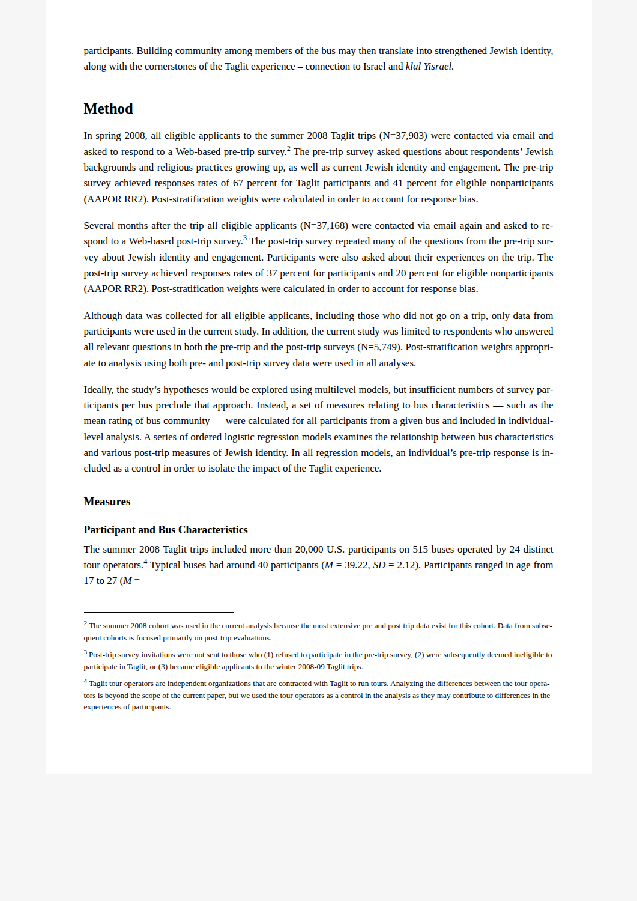participants. Building community among members of the bus may then translate into strengthened Jewish identity, along with the cornerstones of the Taglit experience – connection to Israel and klal Yisrael.
Method
In spring 2008, all eligible applicants to the summer 2008 Taglit trips (N=37,983) were contacted via email and asked to respond to a Web-based pre-trip survey.2 The pre-trip survey asked questions about respondents’ Jewish backgrounds and religious practices growing up, as well as current Jewish identity and engagement. The pre-trip survey achieved responses rates of 67 percent for Taglit participants and 41 percent for eligible nonparticipants (AAPOR RR2). Post-stratification weights were calculated in order to account for response bias.
Several months after the trip all eligible applicants (N=37,168) were contacted via email again and asked to respond to a Web-based post-trip survey.3 The post-trip survey repeated many of the questions from the pre-trip survey about Jewish identity and engagement. Participants were also asked about their experiences on the trip. The post-trip survey achieved responses rates of 37 percent for participants and 20 percent for eligible nonparticipants (AAPOR RR2). Post-stratification weights were calculated in order to account for response bias.
Although data was collected for all eligible applicants, including those who did not go on a trip, only data from participants were used in the current study. In addition, the current study was limited to respondents who answered all relevant questions in both the pre-trip and the post-trip surveys (N=5,749). Post-stratification weights appropriate to analysis using both pre- and post-trip survey data were used in all analyses.
Ideally, the study’s hypotheses would be explored using multilevel models, but insufficient numbers of survey participants per bus preclude that approach. Instead, a set of measures relating to bus characteristics — such as the mean rating of bus community — were calculated for all participants from a given bus and included in individual-level analysis. A series of ordered logistic regression models examines the relationship between bus characteristics and various post-trip measures of Jewish identity. In all regression models, an individual’s pre-trip response is included as a control in order to isolate the impact of the Taglit experience.
Measures
Participant and Bus Characteristics
The summer 2008 Taglit trips included more than 20,000 U.S. participants on 515 buses operated by 24 distinct tour operators.4 Typical buses had around 40 participants (M = 39.22, SD = 2.12). Participants ranged in age from 17 to 27 (M =
2 The summer 2008 cohort was used in the current analysis because the most extensive pre and post trip data exist for this cohort. Data from subsequent cohorts is focused primarily on post-trip evaluations.
3 Post-trip survey invitations were not sent to those who (1) refused to participate in the pre-trip survey, (2) were subsequently deemed ineligible to participate in Taglit, or (3) became eligible applicants to the winter 2008-09 Taglit trips.
4 Taglit tour operators are independent organizations that are contracted with Taglit to run tours. Analyzing the differences between the tour operators is beyond the scope of the current paper, but we used the tour operators as a control in the analysis as they may contribute to differences in the experiences of participants.